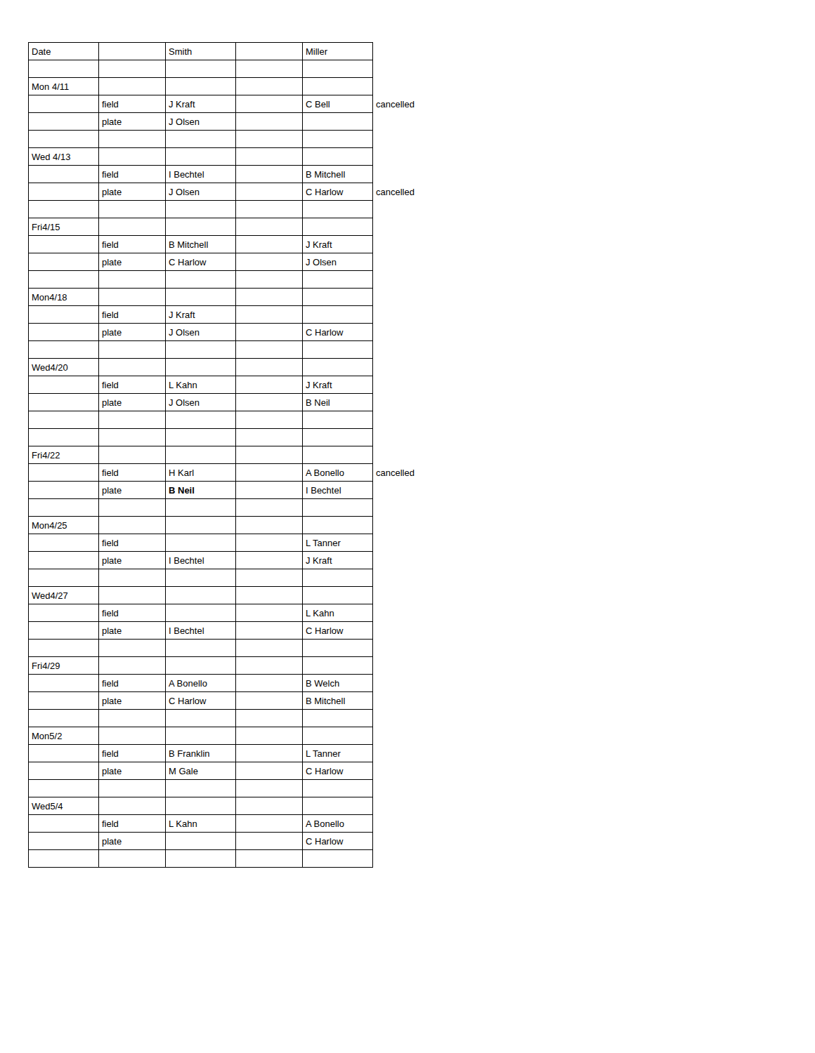| Date | | Smith | | Miller | |
| Mon 4/11 | | | | | |
| | field | J Kraft | | C Bell | cancelled |
| | plate | J Olsen | | | |
| Wed 4/13 | | | | | |
| | field | I Bechtel | | B Mitchell | |
| | plate | J Olsen | | C Harlow | cancelled |
| Fri4/15 | | | | | |
| | field | B Mitchell | | J Kraft | |
| | plate | C Harlow | | J Olsen | |
| Mon4/18 | | | | | |
| | field | J Kraft | | | |
| | plate | J Olsen | | C Harlow | |
| Wed4/20 | | | | | |
| | field | L Kahn | | J Kraft | |
| | plate | J Olsen | | B Neil | |
| Fri4/22 | | | | | |
| | field | H Karl | | A Bonello | cancelled |
| | plate | B Neil | | I Bechtel | |
| Mon4/25 | | | | | |
| | field | | | L Tanner | |
| | plate | I Bechtel | | J Kraft | |
| Wed4/27 | | | | | |
| | field | | | L Kahn | |
| | plate | I Bechtel | | C Harlow | |
| Fri4/29 | | | | | |
| | field | A Bonello | | B Welch | |
| | plate | C Harlow | | B Mitchell | |
| Mon5/2 | | | | | |
| | field | B Franklin | | L Tanner | |
| | plate | M Gale | | C Harlow | |
| Wed5/4 | | | | | |
| | field | L Kahn | | A Bonello | |
| | plate | | | C Harlow | |